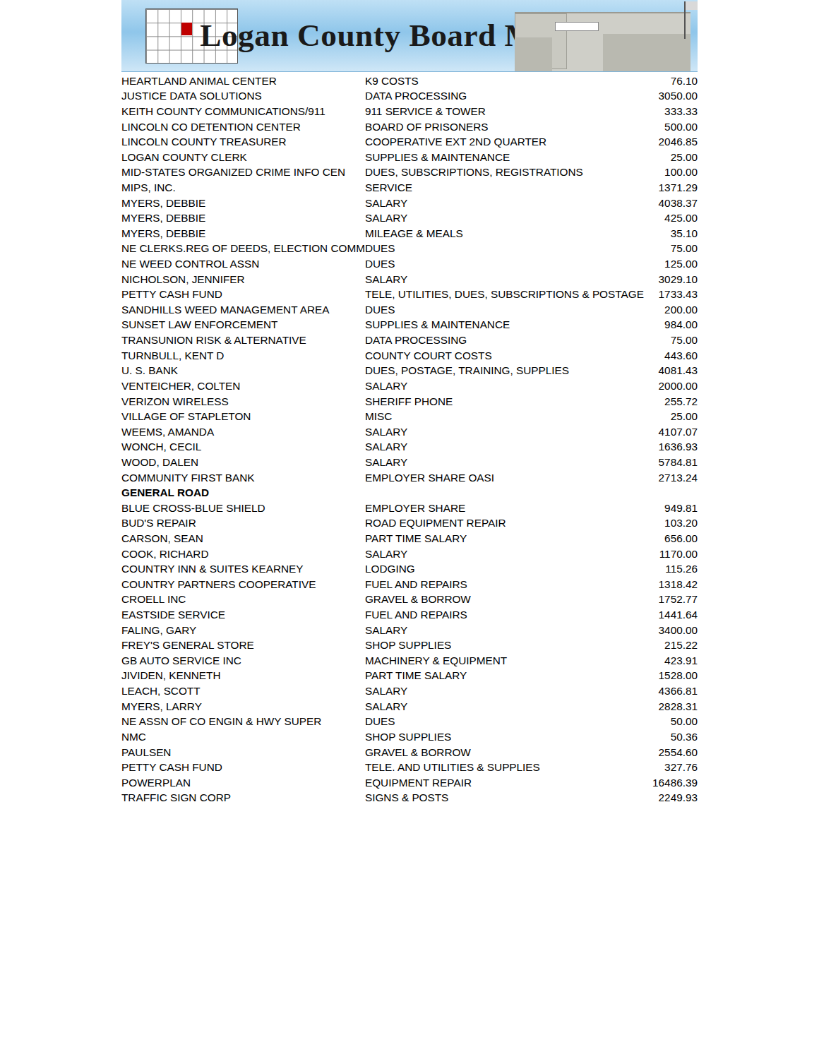Logan County Board Minutes
| HEARTLAND ANIMAL CENTER | K9 COSTS | 76.10 |
| JUSTICE DATA SOLUTIONS | DATA PROCESSING | 3050.00 |
| KEITH COUNTY COMMUNICATIONS/911 | 911 SERVICE & TOWER | 333.33 |
| LINCOLN CO DETENTION CENTER | BOARD OF PRISONERS | 500.00 |
| LINCOLN COUNTY TREASURER | COOPERATIVE EXT 2ND QUARTER | 2046.85 |
| LOGAN COUNTY CLERK | SUPPLIES & MAINTENANCE | 25.00 |
| MID-STATES ORGANIZED CRIME INFO CEN | DUES, SUBSCRIPTIONS, REGISTRATIONS | 100.00 |
| MIPS, INC. | SERVICE | 1371.29 |
| MYERS, DEBBIE | SALARY | 4038.37 |
| MYERS, DEBBIE | SALARY | 425.00 |
| MYERS, DEBBIE | MILEAGE & MEALS | 35.10 |
| NE CLERKS.REG OF DEEDS, ELECTION COMM | DUES | 75.00 |
| NE WEED CONTROL ASSN | DUES | 125.00 |
| NICHOLSON, JENNIFER | SALARY | 3029.10 |
| PETTY CASH FUND | TELE, UTILITIES, DUES, SUBSCRIPTIONS & POSTAGE | 1733.43 |
| SANDHILLS WEED MANAGEMENT AREA | DUES | 200.00 |
| SUNSET LAW ENFORCEMENT | SUPPLIES & MAINTENANCE | 984.00 |
| TRANSUNION RISK & ALTERNATIVE | DATA PROCESSING | 75.00 |
| TURNBULL, KENT D | COUNTY COURT COSTS | 443.60 |
| U. S. BANK | DUES, POSTAGE, TRAINING, SUPPLIES | 4081.43 |
| VENTEICHER, COLTEN | SALARY | 2000.00 |
| VERIZON WIRELESS | SHERIFF PHONE | 255.72 |
| VILLAGE OF STAPLETON | MISC | 25.00 |
| WEEMS, AMANDA | SALARY | 4107.07 |
| WONCH, CECIL | SALARY | 1636.93 |
| WOOD, DALEN | SALARY | 5784.81 |
| COMMUNITY FIRST BANK | EMPLOYER SHARE OASI | 2713.24 |
| GENERAL ROAD | | |
| BLUE CROSS-BLUE SHIELD | EMPLOYER SHARE | 949.81 |
| BUD'S REPAIR | ROAD EQUIPMENT REPAIR | 103.20 |
| CARSON, SEAN | PART TIME SALARY | 656.00 |
| COOK, RICHARD | SALARY | 1170.00 |
| COUNTRY INN & SUITES KEARNEY | LODGING | 115.26 |
| COUNTRY PARTNERS COOPERATIVE | FUEL AND REPAIRS | 1318.42 |
| CROELL INC | GRAVEL & BORROW | 1752.77 |
| EASTSIDE SERVICE | FUEL AND REPAIRS | 1441.64 |
| FALING, GARY | SALARY | 3400.00 |
| FREY'S GENERAL STORE | SHOP SUPPLIES | 215.22 |
| GB AUTO SERVICE INC | MACHINERY & EQUIPMENT | 423.91 |
| JIVIDEN, KENNETH | PART TIME SALARY | 1528.00 |
| LEACH, SCOTT | SALARY | 4366.81 |
| MYERS, LARRY | SALARY | 2828.31 |
| NE ASSN OF CO ENGIN & HWY SUPER | DUES | 50.00 |
| NMC | SHOP SUPPLIES | 50.36 |
| PAULSEN | GRAVEL & BORROW | 2554.60 |
| PETTY CASH FUND | TELE. AND UTILITIES & SUPPLIES | 327.76 |
| POWERPLAN | EQUIPMENT REPAIR | 16486.39 |
| TRAFFIC SIGN CORP | SIGNS & POSTS | 2249.93 |